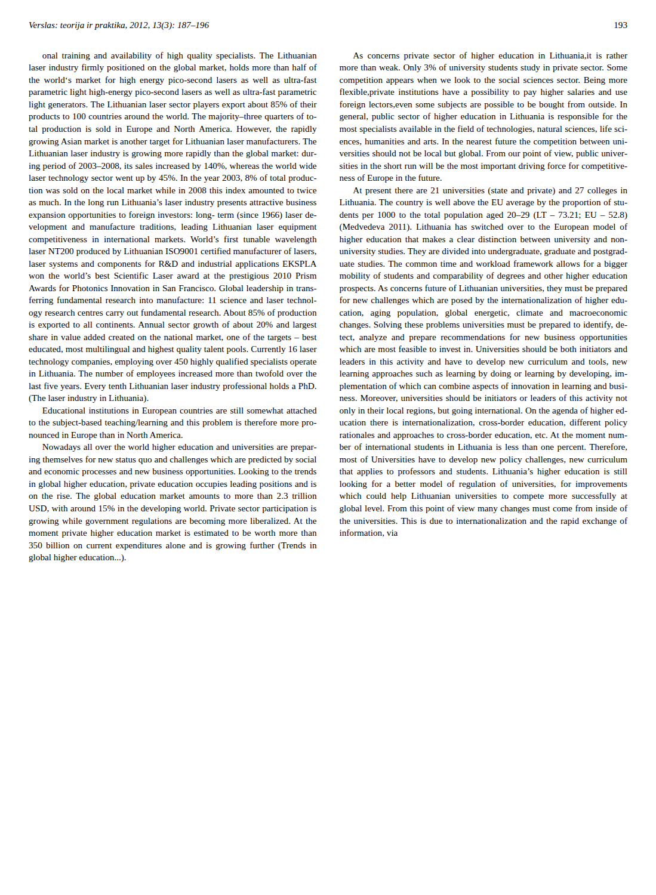Verslas: teorija ir praktika, 2012, 13(3): 187–196 193
onal training and availability of high quality specialists. The Lithuanian laser industry firmly positioned on the global market, holds more than half of the world‘s market for high energy pico-second lasers as well as ultra-fast parametric light high-energy pico-second lasers as well as ultra-fast parametric light generators. The Lithuanian laser sector players export about 85% of their products to 100 countries around the world. The majority–three quarters of total production is sold in Europe and North America. However, the rapidly growing Asian market is another target for Lithuanian laser manufacturers. The Lithuanian laser industry is growing more rapidly than the global market: during period of 2003–2008, its sales increased by 140%, whereas the world wide laser technology sector went up by 45%. In the year 2003, 8% of total production was sold on the local market while in 2008 this index amounted to twice as much. In the long run Lithuania’s laser industry presents attractive business expansion opportunities to foreign investors: long- term (since 1966) laser development and manufacture traditions, leading Lithuanian laser equipment competitiveness in international markets. World’s first tunable wavelength laser NT200 produced by Lithuanian ISO9001 certified manufacturer of lasers, laser systems and components for R&D and industrial applications EKSPLA won the world’s best Scientific Laser award at the prestigious 2010 Prism Awards for Photonics Innovation in San Francisco. Global leadership in transferring fundamental research into manufacture: 11 science and laser technology research centres carry out fundamental research. About 85% of production is exported to all continents. Annual sector growth of about 20% and largest share in value added created on the national market, one of the targets – best educated, most multilingual and highest quality talent pools. Currently 16 laser technology companies, employing over 450 highly qualified specialists operate in Lithuania. The number of employees increased more than twofold over the last five years. Every tenth Lithuanian laser industry professional holds a PhD.(The laser industry in Lithuania).
Educational institutions in European countries are still somewhat attached to the subject-based teaching/learning and this problem is therefore more pronounced in Europe than in North America.
Nowadays all over the world higher education and universities are preparing themselves for new status quo and challenges which are predicted by social and economic processes and new business opportunities. Looking to the trends in global higher education, private education occupies leading positions and is on the rise. The global education market amounts to more than 2.3 trillion USD, with around 15% in the developing world. Private sector participation is growing while government regulations are becoming more liberalized. At the moment private higher education market is estimated to be worth more than 350 billion on current expenditures alone and is growing further (Trends in global higher education...).
As concerns private sector of higher education in Lithuania,it is rather more than weak. Only 3% of university students study in private sector. Some competition appears when we look to the social sciences sector. Being more flexible,private institutions have a possibility to pay higher salaries and use foreign lectors,even some subjects are possible to be bought from outside. In general, public sector of higher education in Lithuania is responsible for the most specialists available in the field of technologies, natural sciences, life sciences, humanities and arts. In the nearest future the competition between universities should not be local but global. From our point of view, public universities in the short run will be the most important driving force for competitiveness of Europe in the future.
At present there are 21 universities (state and private) and 27 colleges in Lithuania. The country is well above the EU average by the proportion of students per 1000 to the total population aged 20–29 (LT – 73.21; EU – 52.8) (Medvedeva 2011). Lithuania has switched over to the European model of higher education that makes a clear distinction between university and non-university studies. They are divided into undergraduate, graduate and postgraduate studies. The common time and workload framework allows for a bigger mobility of students and comparability of degrees and other higher education prospects. As concerns future of Lithuanian universities, they must be prepared for new challenges which are posed by the internationalization of higher education, aging population, global energetic, climate and macroeconomic changes. Solving these problems universities must be prepared to identify, detect, analyze and prepare recommendations for new business opportunities which are most feasible to invest in. Universities should be both initiators and leaders in this activity and have to develop new curriculum and tools, new learning approaches such as learning by doing or learning by developing, implementation of which can combine aspects of innovation in learning and business. Moreover, universities should be initiators or leaders of this activity not only in their local regions, but going international. On the agenda of higher education there is internationalization, cross-border education, different policy rationales and approaches to cross-border education, etc. At the moment number of international students in Lithuania is less than one percent. Therefore, most of Universities have to develop new policy challenges, new curriculum that applies to professors and students. Lithuania’s higher education is still looking for a better model of regulation of universities, for improvements which could help Lithuanian universities to compete more successfully at global level. From this point of view many changes must come from inside of the universities. This is due to internationalization and the rapid exchange of information, via